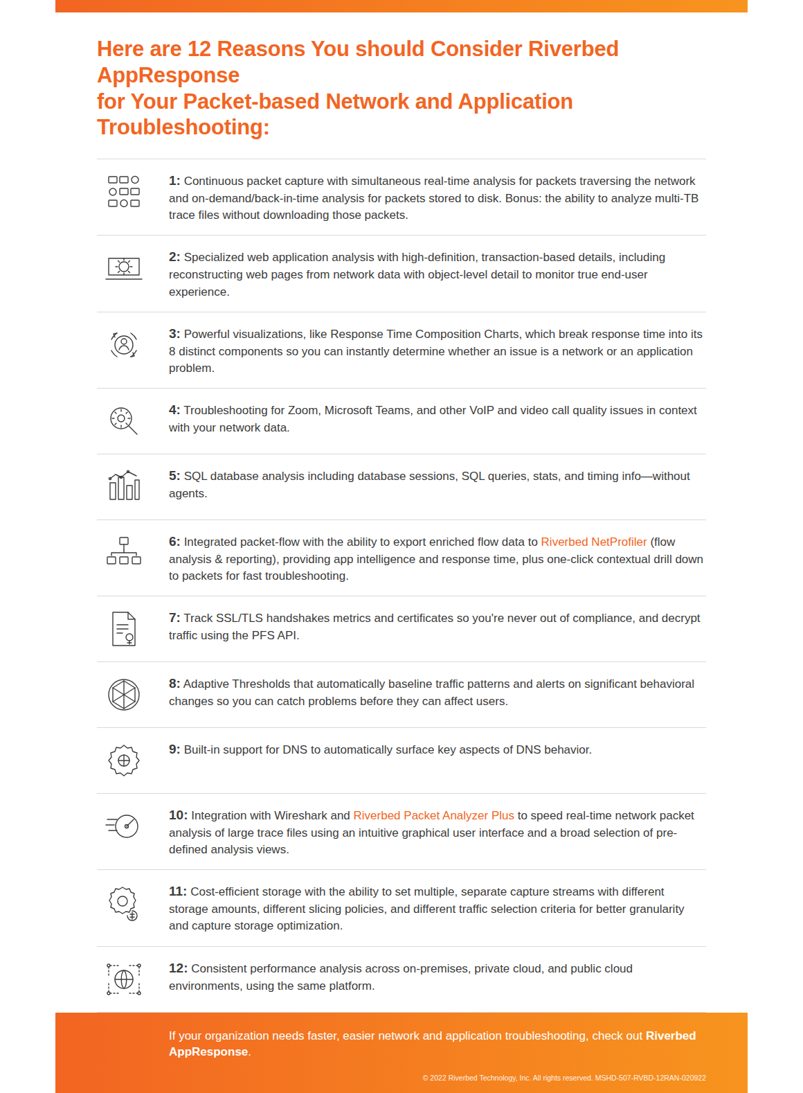Here are 12 Reasons You should Consider Riverbed AppResponse
for Your Packet-based Network and Application Troubleshooting:
1: Continuous packet capture with simultaneous real-time analysis for packets traversing the network and on-demand/back-in-time analysis for packets stored to disk. Bonus: the ability to analyze multi-TB trace files without downloading those packets.
2: Specialized web application analysis with high-definition, transaction-based details, including reconstructing web pages from network data with object-level detail to monitor true end-user experience.
3: Powerful visualizations, like Response Time Composition Charts, which break response time into its 8 distinct components so you can instantly determine whether an issue is a network or an application problem.
4: Troubleshooting for Zoom, Microsoft Teams, and other VoIP and video call quality issues in context with your network data.
5: SQL database analysis including database sessions, SQL queries, stats, and timing info—without agents.
6: Integrated packet-flow with the ability to export enriched flow data to Riverbed NetProfiler (flow analysis & reporting), providing app intelligence and response time, plus one-click contextual drill down to packets for fast troubleshooting.
7: Track SSL/TLS handshakes metrics and certificates so you're never out of compliance, and decrypt traffic using the PFS API.
8: Adaptive Thresholds that automatically baseline traffic patterns and alerts on significant behavioral changes so you can catch problems before they can affect users.
9: Built-in support for DNS to automatically surface key aspects of DNS behavior.
10: Integration with Wireshark and Riverbed Packet Analyzer Plus to speed real-time network packet analysis of large trace files using an intuitive graphical user interface and a broad selection of pre-defined analysis views.
11: Cost-efficient storage with the ability to set multiple, separate capture streams with different storage amounts, different slicing policies, and different traffic selection criteria for better granularity and capture storage optimization.
12: Consistent performance analysis across on-premises, private cloud, and public cloud environments, using the same platform.
If your organization needs faster, easier network and application troubleshooting, check out Riverbed AppResponse.
© 2022 Riverbed Technology, Inc. All rights reserved. MSHD-507-RVBD-12RAN-020922